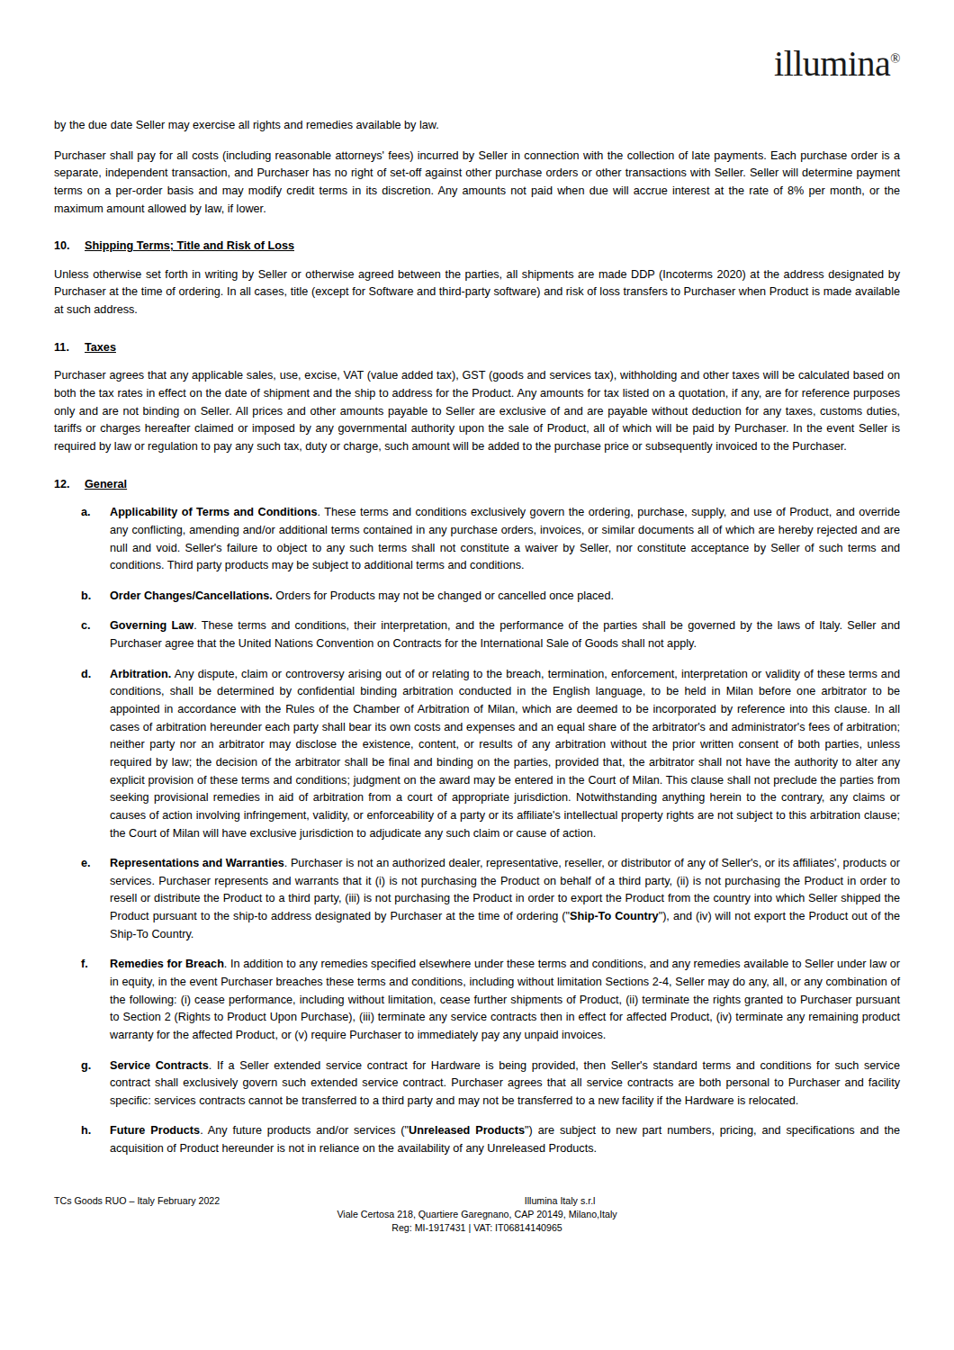illumina®
by the due date Seller may exercise all rights and remedies available by law.
Purchaser shall pay for all costs (including reasonable attorneys' fees) incurred by Seller in connection with the collection of late payments. Each purchase order is a separate, independent transaction, and Purchaser has no right of set-off against other purchase orders or other transactions with Seller. Seller will determine payment terms on a per-order basis and may modify credit terms in its discretion. Any amounts not paid when due will accrue interest at the rate of 8% per month, or the maximum amount allowed by law, if lower.
10. Shipping Terms; Title and Risk of Loss
Unless otherwise set forth in writing by Seller or otherwise agreed between the parties, all shipments are made DDP (Incoterms 2020) at the address designated by Purchaser at the time of ordering. In all cases, title (except for Software and third-party software) and risk of loss transfers to Purchaser when Product is made available at such address.
11. Taxes
Purchaser agrees that any applicable sales, use, excise, VAT (value added tax), GST (goods and services tax), withholding and other taxes will be calculated based on both the tax rates in effect on the date of shipment and the ship to address for the Product. Any amounts for tax listed on a quotation, if any, are for reference purposes only and are not binding on Seller. All prices and other amounts payable to Seller are exclusive of and are payable without deduction for any taxes, customs duties, tariffs or charges hereafter claimed or imposed by any governmental authority upon the sale of Product, all of which will be paid by Purchaser. In the event Seller is required by law or regulation to pay any such tax, duty or charge, such amount will be added to the purchase price or subsequently invoiced to the Purchaser.
12. General
Applicability of Terms and Conditions. These terms and conditions exclusively govern the ordering, purchase, supply, and use of Product, and override any conflicting, amending and/or additional terms contained in any purchase orders, invoices, or similar documents all of which are hereby rejected and are null and void. Seller's failure to object to any such terms shall not constitute a waiver by Seller, nor constitute acceptance by Seller of such terms and conditions. Third party products may be subject to additional terms and conditions.
Order Changes/Cancellations. Orders for Products may not be changed or cancelled once placed.
Governing Law. These terms and conditions, their interpretation, and the performance of the parties shall be governed by the laws of Italy. Seller and Purchaser agree that the United Nations Convention on Contracts for the International Sale of Goods shall not apply.
Arbitration. Any dispute, claim or controversy arising out of or relating to the breach, termination, enforcement, interpretation or validity of these terms and conditions, shall be determined by confidential binding arbitration conducted in the English language, to be held in Milan before one arbitrator to be appointed in accordance with the Rules of the Chamber of Arbitration of Milan, which are deemed to be incorporated by reference into this clause. In all cases of arbitration hereunder each party shall bear its own costs and expenses and an equal share of the arbitrator's and administrator's fees of arbitration; neither party nor an arbitrator may disclose the existence, content, or results of any arbitration without the prior written consent of both parties, unless required by law; the decision of the arbitrator shall be final and binding on the parties, provided that, the arbitrator shall not have the authority to alter any explicit provision of these terms and conditions; judgment on the award may be entered in the Court of Milan. This clause shall not preclude the parties from seeking provisional remedies in aid of arbitration from a court of appropriate jurisdiction. Notwithstanding anything herein to the contrary, any claims or causes of action involving infringement, validity, or enforceability of a party or its affiliate's intellectual property rights are not subject to this arbitration clause; the Court of Milan will have exclusive jurisdiction to adjudicate any such claim or cause of action.
Representations and Warranties. Purchaser is not an authorized dealer, representative, reseller, or distributor of any of Seller's, or its affiliates', products or services. Purchaser represents and warrants that it (i) is not purchasing the Product on behalf of a third party, (ii) is not purchasing the Product in order to resell or distribute the Product to a third party, (iii) is not purchasing the Product in order to export the Product from the country into which Seller shipped the Product pursuant to the ship-to address designated by Purchaser at the time of ordering ("Ship-To Country"), and (iv) will not export the Product out of the Ship-To Country.
Remedies for Breach. In addition to any remedies specified elsewhere under these terms and conditions, and any remedies available to Seller under law or in equity, in the event Purchaser breaches these terms and conditions, including without limitation Sections 2-4, Seller may do any, all, or any combination of the following: (i) cease performance, including without limitation, cease further shipments of Product, (ii) terminate the rights granted to Purchaser pursuant to Section 2 (Rights to Product Upon Purchase), (iii) terminate any service contracts then in effect for affected Product, (iv) terminate any remaining product warranty for the affected Product, or (v) require Purchaser to immediately pay any unpaid invoices.
Service Contracts. If a Seller extended service contract for Hardware is being provided, then Seller's standard terms and conditions for such service contract shall exclusively govern such extended service contract. Purchaser agrees that all service contracts are both personal to Purchaser and facility specific: services contracts cannot be transferred to a third party and may not be transferred to a new facility if the Hardware is relocated.
Future Products. Any future products and/or services ("Unreleased Products") are subject to new part numbers, pricing, and specifications and the acquisition of Product hereunder is not in reliance on the availability of any Unreleased Products.
TCs Goods RUO – Italy February 2022
Illumina Italy s.r.l
Viale Certosa 218, Quartiere Garegnano, CAP 20149, Milano,Italy
Reg: MI-1917431 | VAT: IT06814140965